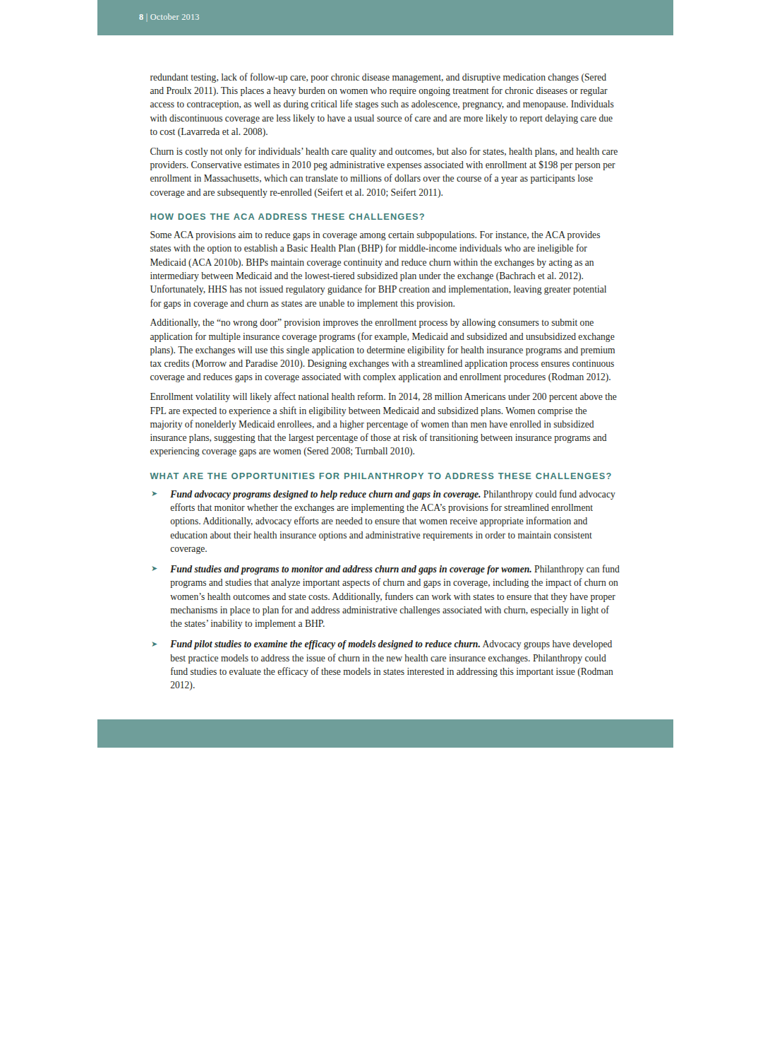8 | October 2013
redundant testing, lack of follow-up care, poor chronic disease management, and disruptive medication changes (Sered and Proulx 2011). This places a heavy burden on women who require ongoing treatment for chronic diseases or regular access to contraception, as well as during critical life stages such as adolescence, pregnancy, and menopause. Individuals with discontinuous coverage are less likely to have a usual source of care and are more likely to report delaying care due to cost (Lavarreda et al. 2008).
Churn is costly not only for individuals’ health care quality and outcomes, but also for states, health plans, and health care providers. Conservative estimates in 2010 peg administrative expenses associated with enrollment at $198 per person per enrollment in Massachusetts, which can translate to millions of dollars over the course of a year as participants lose coverage and are subsequently re-enrolled (Seifert et al. 2010; Seifert 2011).
How does the ACA address these challenges?
Some ACA provisions aim to reduce gaps in coverage among certain subpopulations. For instance, the ACA provides states with the option to establish a Basic Health Plan (BHP) for middle-income individuals who are ineligible for Medicaid (ACA 2010b). BHPs maintain coverage continuity and reduce churn within the exchanges by acting as an intermediary between Medicaid and the lowest-tiered subsidized plan under the exchange (Bachrach et al. 2012). Unfortunately, HHS has not issued regulatory guidance for BHP creation and implementation, leaving greater potential for gaps in coverage and churn as states are unable to implement this provision.
Additionally, the “no wrong door” provision improves the enrollment process by allowing consumers to submit one application for multiple insurance coverage programs (for example, Medicaid and subsidized and unsubsidized exchange plans). The exchanges will use this single application to determine eligibility for health insurance programs and premium tax credits (Morrow and Paradise 2010). Designing exchanges with a streamlined application process ensures continuous coverage and reduces gaps in coverage associated with complex application and enrollment procedures (Rodman 2012).
Enrollment volatility will likely affect national health reform. In 2014, 28 million Americans under 200 percent above the FPL are expected to experience a shift in eligibility between Medicaid and subsidized plans. Women comprise the majority of nonelderly Medicaid enrollees, and a higher percentage of women than men have enrolled in subsidized insurance plans, suggesting that the largest percentage of those at risk of transitioning between insurance programs and experiencing coverage gaps are women (Sered 2008; Turnball 2010).
What are the opportunities for philanthropy to address these challenges?
Fund advocacy programs designed to help reduce churn and gaps in coverage. Philanthropy could fund advocacy efforts that monitor whether the exchanges are implementing the ACA’s provisions for streamlined enrollment options. Additionally, advocacy efforts are needed to ensure that women receive appropriate information and education about their health insurance options and administrative requirements in order to maintain consistent coverage.
Fund studies and programs to monitor and address churn and gaps in coverage for women. Philanthropy can fund programs and studies that analyze important aspects of churn and gaps in coverage, including the impact of churn on women’s health outcomes and state costs. Additionally, funders can work with states to ensure that they have proper mechanisms in place to plan for and address administrative challenges associated with churn, especially in light of the states’ inability to implement a BHP.
Fund pilot studies to examine the efficacy of models designed to reduce churn. Advocacy groups have developed best practice models to address the issue of churn in the new health care insurance exchanges. Philanthropy could fund studies to evaluate the efficacy of these models in states interested in addressing this important issue (Rodman 2012).